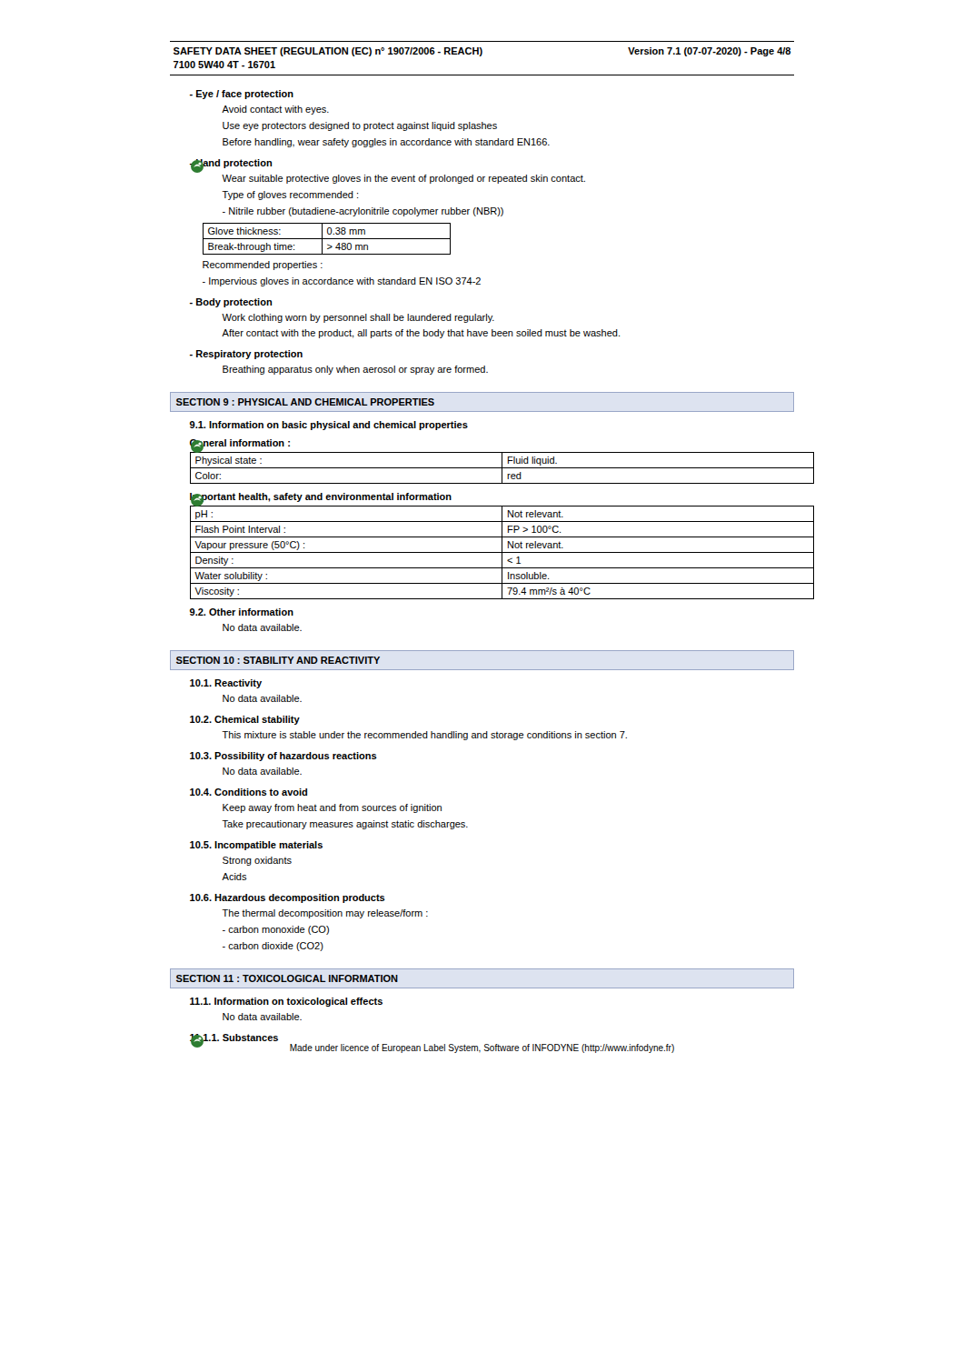SAFETY DATA SHEET (REGULATION (EC) n° 1907/2006 - REACH)
7100 5W40 4T - 16701
Version 7.1 (07-07-2020) - Page 4/8
- Eye / face protection
Avoid contact with eyes.
Use eye protectors designed to protect against liquid splashes
Before handling, wear safety goggles in accordance with standard EN166.
- Hand protection
Wear suitable protective gloves in the event of prolonged or repeated skin contact.
Type of gloves recommended :
- Nitrile rubber (butadiene-acrylonitrile copolymer rubber (NBR))
| Glove thickness: | 0.38 mm |
| Break-through time: | > 480 mn |
Recommended properties :
- Impervious gloves in accordance with standard EN ISO 374-2
- Body protection
Work clothing worn by personnel shall be laundered regularly.
After contact with the product, all parts of the body that have been soiled must be washed.
- Respiratory protection
Breathing apparatus only when aerosol or spray are formed.
SECTION 9 : PHYSICAL AND CHEMICAL PROPERTIES
9.1. Information on basic physical and chemical properties
General information :
| Physical state : | Fluid liquid. |
| Color: | red |
Important health, safety and environmental information
| pH : | Not relevant. |
| Flash Point Interval : | FP > 100°C. |
| Vapour pressure (50°C) : | Not relevant. |
| Density : | < 1 |
| Water solubility : | Insoluble. |
| Viscosity : | 79.4 mm²/s à 40°C |
9.2. Other information
No data available.
SECTION 10 : STABILITY AND REACTIVITY
10.1. Reactivity
No data available.
10.2. Chemical stability
This mixture is stable under the recommended handling and storage conditions in section 7.
10.3. Possibility of hazardous reactions
No data available.
10.4. Conditions to avoid
Keep away from heat and from sources of ignition
Take precautionary measures against static discharges.
10.5. Incompatible materials
Strong oxidants
Acids
10.6. Hazardous decomposition products
The thermal decomposition may release/form :
- carbon monoxide (CO)
- carbon dioxide (CO2)
SECTION 11 : TOXICOLOGICAL INFORMATION
11.1. Information on toxicological effects
No data available.
11.1.1. Substances
Made under licence of European Label System, Software of INFODYNE (http://www.infodyne.fr)